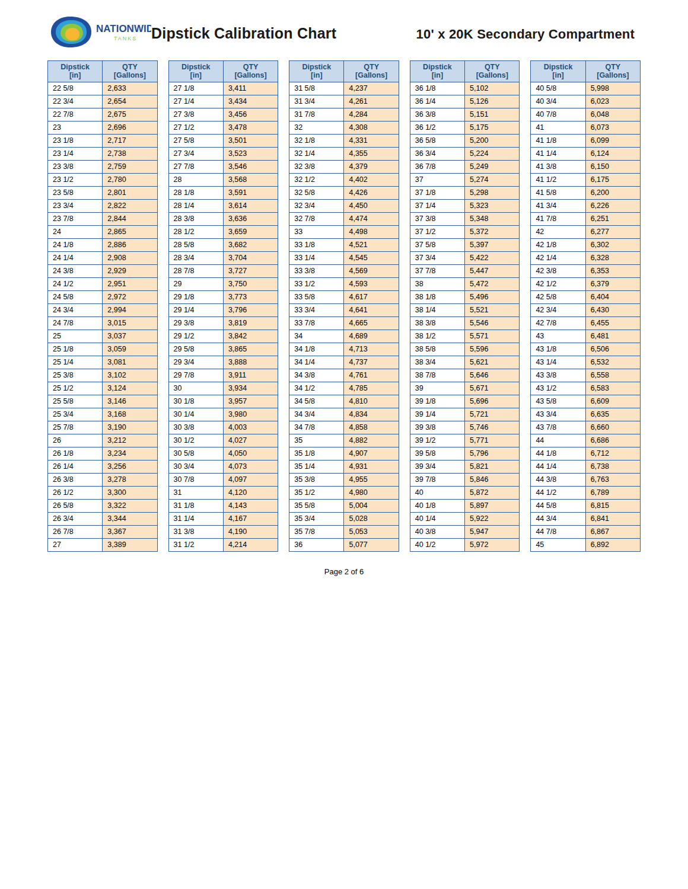NATIONWIDE TANKS
Dipstick Calibration Chart
10' x 20K Secondary Compartment
| Dipstick [in] | QTY [Gallons] |
| --- | --- |
| 22 5/8 | 2,633 |
| 22 3/4 | 2,654 |
| 22 7/8 | 2,675 |
| 23 | 2,696 |
| 23 1/8 | 2,717 |
| 23 1/4 | 2,738 |
| 23 3/8 | 2,759 |
| 23 1/2 | 2,780 |
| 23 5/8 | 2,801 |
| 23 3/4 | 2,822 |
| 23 7/8 | 2,844 |
| 24 | 2,865 |
| 24 1/8 | 2,886 |
| 24 1/4 | 2,908 |
| 24 3/8 | 2,929 |
| 24 1/2 | 2,951 |
| 24 5/8 | 2,972 |
| 24 3/4 | 2,994 |
| 24 7/8 | 3,015 |
| 25 | 3,037 |
| 25 1/8 | 3,059 |
| 25 1/4 | 3,081 |
| 25 3/8 | 3,102 |
| 25 1/2 | 3,124 |
| 25 5/8 | 3,146 |
| 25 3/4 | 3,168 |
| 25 7/8 | 3,190 |
| 26 | 3,212 |
| 26 1/8 | 3,234 |
| 26 1/4 | 3,256 |
| 26 3/8 | 3,278 |
| 26 1/2 | 3,300 |
| 26 5/8 | 3,322 |
| 26 3/4 | 3,344 |
| 26 7/8 | 3,367 |
| 27 | 3,389 |
| Dipstick [in] | QTY [Gallons] |
| --- | --- |
| 27 1/8 | 3,411 |
| 27 1/4 | 3,434 |
| 27 3/8 | 3,456 |
| 27 1/2 | 3,478 |
| 27 5/8 | 3,501 |
| 27 3/4 | 3,523 |
| 27 7/8 | 3,546 |
| 28 | 3,568 |
| 28 1/8 | 3,591 |
| 28 1/4 | 3,614 |
| 28 3/8 | 3,636 |
| 28 1/2 | 3,659 |
| 28 5/8 | 3,682 |
| 28 3/4 | 3,704 |
| 28 7/8 | 3,727 |
| 29 | 3,750 |
| 29 1/8 | 3,773 |
| 29 1/4 | 3,796 |
| 29 3/8 | 3,819 |
| 29 1/2 | 3,842 |
| 29 5/8 | 3,865 |
| 29 3/4 | 3,888 |
| 29 7/8 | 3,911 |
| 30 | 3,934 |
| 30 1/8 | 3,957 |
| 30 1/4 | 3,980 |
| 30 3/8 | 4,003 |
| 30 1/2 | 4,027 |
| 30 5/8 | 4,050 |
| 30 3/4 | 4,073 |
| 30 7/8 | 4,097 |
| 31 | 4,120 |
| 31 1/8 | 4,143 |
| 31 1/4 | 4,167 |
| 31 3/8 | 4,190 |
| 31 1/2 | 4,214 |
| Dipstick [in] | QTY [Gallons] |
| --- | --- |
| 31 5/8 | 4,237 |
| 31 3/4 | 4,261 |
| 31 7/8 | 4,284 |
| 32 | 4,308 |
| 32 1/8 | 4,331 |
| 32 1/4 | 4,355 |
| 32 3/8 | 4,379 |
| 32 1/2 | 4,402 |
| 32 5/8 | 4,426 |
| 32 3/4 | 4,450 |
| 32 7/8 | 4,474 |
| 33 | 4,498 |
| 33 1/8 | 4,521 |
| 33 1/4 | 4,545 |
| 33 3/8 | 4,569 |
| 33 1/2 | 4,593 |
| 33 5/8 | 4,617 |
| 33 3/4 | 4,641 |
| 33 7/8 | 4,665 |
| 34 | 4,689 |
| 34 1/8 | 4,713 |
| 34 1/4 | 4,737 |
| 34 3/8 | 4,761 |
| 34 1/2 | 4,785 |
| 34 5/8 | 4,810 |
| 34 3/4 | 4,834 |
| 34 7/8 | 4,858 |
| 35 | 4,882 |
| 35 1/8 | 4,907 |
| 35 1/4 | 4,931 |
| 35 3/8 | 4,955 |
| 35 1/2 | 4,980 |
| 35 5/8 | 5,004 |
| 35 3/4 | 5,028 |
| 35 7/8 | 5,053 |
| 36 | 5,077 |
| Dipstick [in] | QTY [Gallons] |
| --- | --- |
| 36 1/8 | 5,102 |
| 36 1/4 | 5,126 |
| 36 3/8 | 5,151 |
| 36 1/2 | 5,175 |
| 36 5/8 | 5,200 |
| 36 3/4 | 5,224 |
| 36 7/8 | 5,249 |
| 37 | 5,274 |
| 37 1/8 | 5,298 |
| 37 1/4 | 5,323 |
| 37 3/8 | 5,348 |
| 37 1/2 | 5,372 |
| 37 5/8 | 5,397 |
| 37 3/4 | 5,422 |
| 37 7/8 | 5,447 |
| 38 | 5,472 |
| 38 1/8 | 5,496 |
| 38 1/4 | 5,521 |
| 38 3/8 | 5,546 |
| 38 1/2 | 5,571 |
| 38 5/8 | 5,596 |
| 38 3/4 | 5,621 |
| 38 7/8 | 5,646 |
| 39 | 5,671 |
| 39 1/8 | 5,696 |
| 39 1/4 | 5,721 |
| 39 3/8 | 5,746 |
| 39 1/2 | 5,771 |
| 39 5/8 | 5,796 |
| 39 3/4 | 5,821 |
| 39 7/8 | 5,846 |
| 40 | 5,872 |
| 40 1/8 | 5,897 |
| 40 1/4 | 5,922 |
| 40 3/8 | 5,947 |
| 40 1/2 | 5,972 |
| Dipstick [in] | QTY [Gallons] |
| --- | --- |
| 40 5/8 | 5,998 |
| 40 3/4 | 6,023 |
| 40 7/8 | 6,048 |
| 41 | 6,073 |
| 41 1/8 | 6,099 |
| 41 1/4 | 6,124 |
| 41 3/8 | 6,150 |
| 41 1/2 | 6,175 |
| 41 5/8 | 6,200 |
| 41 3/4 | 6,226 |
| 41 7/8 | 6,251 |
| 42 | 6,277 |
| 42 1/8 | 6,302 |
| 42 1/4 | 6,328 |
| 42 3/8 | 6,353 |
| 42 1/2 | 6,379 |
| 42 5/8 | 6,404 |
| 42 3/4 | 6,430 |
| 42 7/8 | 6,455 |
| 43 | 6,481 |
| 43 1/8 | 6,506 |
| 43 1/4 | 6,532 |
| 43 3/8 | 6,558 |
| 43 1/2 | 6,583 |
| 43 5/8 | 6,609 |
| 43 3/4 | 6,635 |
| 43 7/8 | 6,660 |
| 44 | 6,686 |
| 44 1/8 | 6,712 |
| 44 1/4 | 6,738 |
| 44 3/8 | 6,763 |
| 44 1/2 | 6,789 |
| 44 5/8 | 6,815 |
| 44 3/4 | 6,841 |
| 44 7/8 | 6,867 |
| 45 | 6,892 |
Page 2 of 6